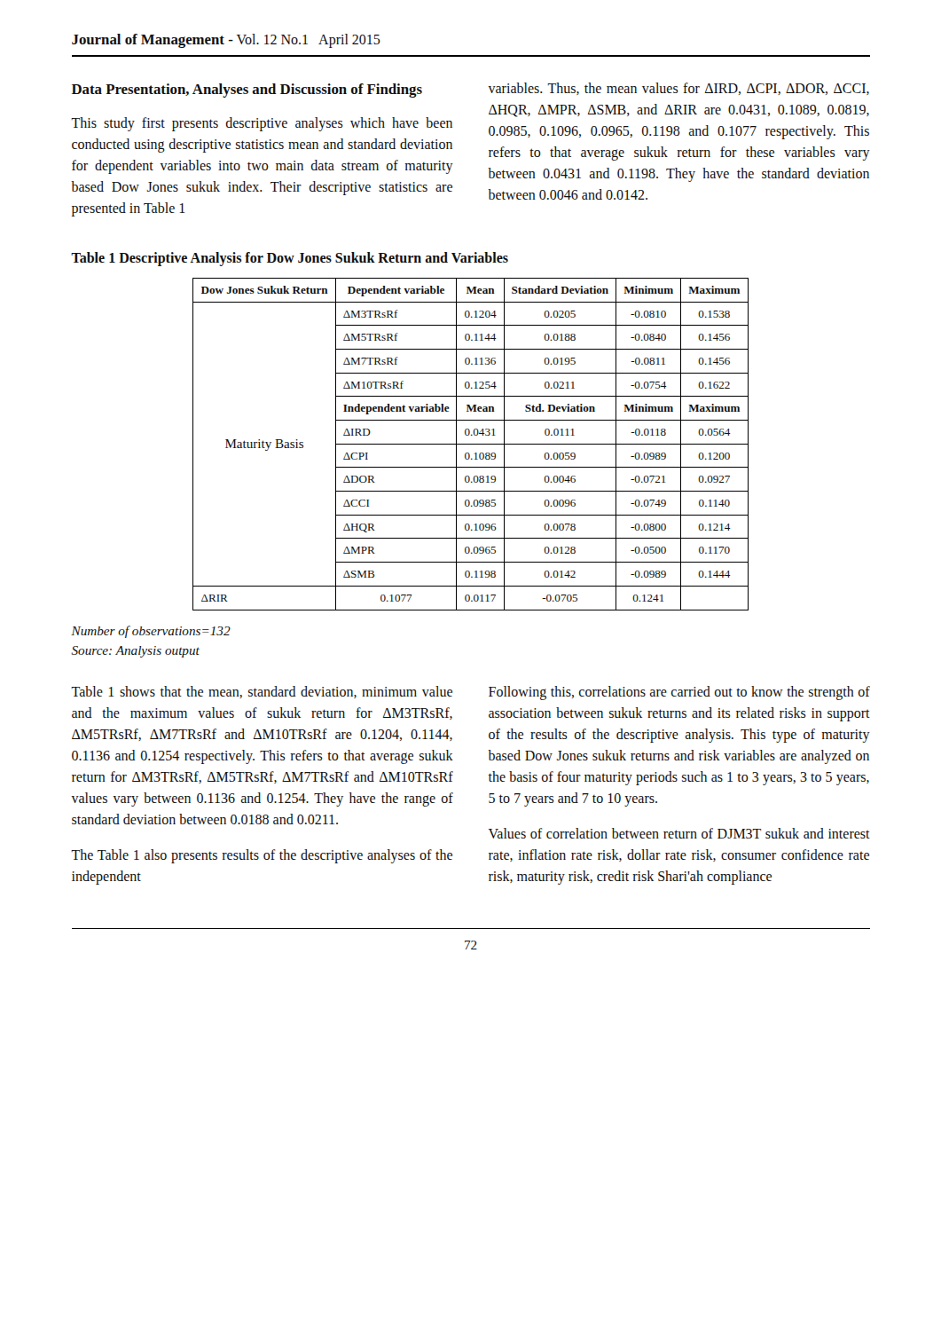Journal of Management - Vol. 12 No.1 April 2015
Data Presentation, Analyses and Discussion of Findings
This study first presents descriptive analyses which have been conducted using descriptive statistics mean and standard deviation for dependent variables into two main data stream of maturity based Dow Jones sukuk index. Their descriptive statistics are presented in Table 1
variables. Thus, the mean values for ΔIRD, ΔCPI, ΔDOR, ΔCCI, ΔHQR, ΔMPR, ΔSMB, and ΔRIR are 0.0431, 0.1089, 0.0819, 0.0985, 0.1096, 0.0965, 0.1198 and 0.1077 respectively. This refers to that average sukuk return for these variables vary between 0.0431 and 0.1198. They have the standard deviation between 0.0046 and 0.0142.
Table 1 Descriptive Analysis for Dow Jones Sukuk Return and Variables
| Dow Jones Sukuk Return | Dependent variable | Mean | Standard Deviation | Minimum | Maximum |
| --- | --- | --- | --- | --- | --- |
| Maturity Basis | ΔM3TRsRf | 0.1204 | 0.0205 | -0.0810 | 0.1538 |
| ΔM5TRsRf | 0.1144 | 0.0188 | -0.0840 | 0.1456 |
| ΔM7TRsRf | 0.1136 | 0.0195 | -0.0811 | 0.1456 |
| ΔM10TRsRf | 0.1254 | 0.0211 | -0.0754 | 0.1622 |
| Independent variable | Mean | Std. Deviation | Minimum | Maximum |
| ΔIRD | 0.0431 | 0.0111 | -0.0118 | 0.0564 |
| ΔCPI | 0.1089 | 0.0059 | -0.0989 | 0.1200 |
| ΔDOR | 0.0819 | 0.0046 | -0.0721 | 0.0927 |
| ΔCCI | 0.0985 | 0.0096 | -0.0749 | 0.1140 |
| ΔHQR | 0.1096 | 0.0078 | -0.0800 | 0.1214 |
| ΔMPR | 0.0965 | 0.0128 | -0.0500 | 0.1170 |
| ΔSMB | 0.1198 | 0.0142 | -0.0989 | 0.1444 |
| ΔRIR | 0.1077 | 0.0117 | -0.0705 | 0.1241 |
Number of observations=132
Source: Analysis output
Table 1 shows that the mean, standard deviation, minimum value and the maximum values of sukuk return for ΔM3TRsRf, ΔM5TRsRf, ΔM7TRsRf and ΔM10TRsRf are 0.1204, 0.1144, 0.1136 and 0.1254 respectively. This refers to that average sukuk return for ΔM3TRsRf, ΔM5TRsRf, ΔM7TRsRf and ΔM10TRsRf values vary between 0.1136 and 0.1254. They have the range of standard deviation between 0.0188 and 0.0211.
The Table 1 also presents results of the descriptive analyses of the independent
Following this, correlations are carried out to know the strength of association between sukuk returns and its related risks in support of the results of the descriptive analysis. This type of maturity based Dow Jones sukuk returns and risk variables are analyzed on the basis of four maturity periods such as 1 to 3 years, 3 to 5 years, 5 to 7 years and 7 to 10 years.
Values of correlation between return of DJM3T sukuk and interest rate, inflation rate risk, dollar rate risk, consumer confidence rate risk, maturity risk, credit risk Shari'ah compliance
72